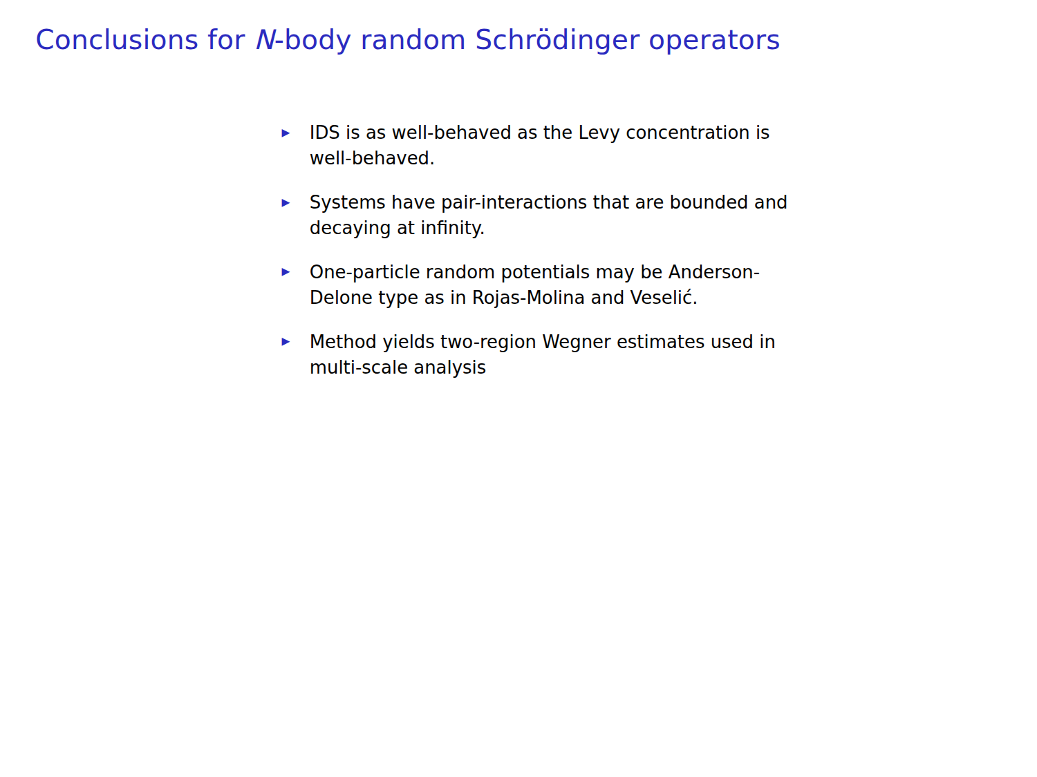Conclusions for N-body random Schrödinger operators
IDS is as well-behaved as the Levy concentration is well-behaved.
Systems have pair-interactions that are bounded and decaying at infinity.
One-particle random potentials may be Anderson-Delone type as in Rojas-Molina and Veselić.
Method yields two-region Wegner estimates used in multi-scale analysis